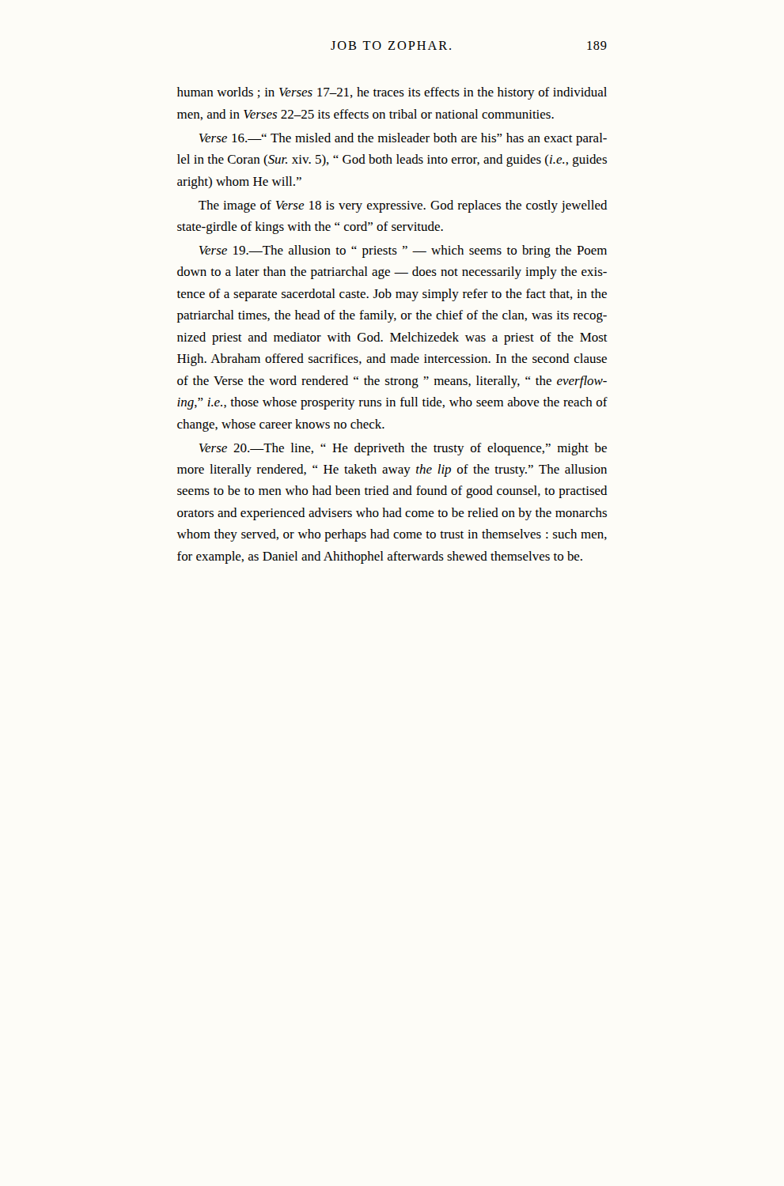Job to Zophar. 189
human worlds ; in Verses 17–21, he traces its effects in the history of individual men, and in Verses 22–25 its effects on tribal or national communities.
Verse 16.—“ The misled and the misleader both are his” has an exact parallel in the Coran (Sur. xiv. 5), “ God both leads into error, and guides (i.e., guides aright) whom He will.”
The image of Verse 18 is very expressive. God replaces the costly jewelled state-girdle of kings with the “ cord” of servitude.
Verse 19.—The allusion to “ priests ” — which seems to bring the Poem down to a later than the patriarchal age — does not necessarily imply the existence of a separate sacerdotal caste. Job may simply refer to the fact that, in the patriarchal times, the head of the family, or the chief of the clan, was its recognized priest and mediator with God. Melchizedek was a priest of the Most High. Abraham offered sacrifices, and made intercession. In the second clause of the Verse the word rendered “ the strong ” means, literally, “ the everflowing,” i.e., those whose prosperity runs in full tide, who seem above the reach of change, whose career knows no check.
Verse 20.—The line, “ He depriveth the trusty of eloquence,” might be more literally rendered, “ He taketh away the lip of the trusty.” The allusion seems to be to men who had been tried and found of good counsel, to practised orators and experienced advisers who had come to be relied on by the monarchs whom they served, or who perhaps had come to trust in themselves : such men, for example, as Daniel and Ahithophel afterwards shewed themselves to be.